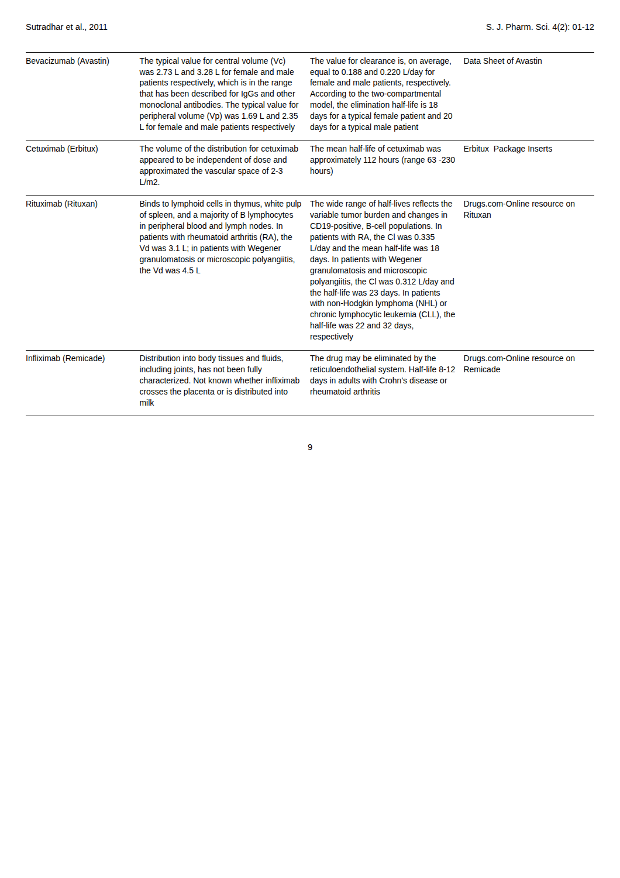Sutradhar et al., 2011
S. J. Pharm. Sci. 4(2): 01-12
| Bevacizumab (Avastin) | The typical value for central volume (Vc) was 2.73 L and 3.28 L for female and male patients respectively, which is in the range that has been described for IgGs and other monoclonal antibodies. The typical value for peripheral volume (Vp) was 1.69 L and 2.35 L for female and male patients respectively | The value for clearance is, on average, equal to 0.188 and 0.220 L/day for female and male patients, respectively. According to the two-compartmental model, the elimination half-​life is 18 days for a typical female patient and 20 days for a typical male patient | Data Sheet of Avastin |
| Cetuximab (Erbitux) | The volume of the distribution for cetuximab appeared to be independent of dose and approximated the vascular space of 2-3 L/m2. | The mean half-life of cetuximab was approximately 112 hours (range 63 -230 hours) | Erbitux Package Inserts |
| Rituximab (Rituxan) | Binds to lymphoid cells in thymus, white pulp of spleen, and a majority of B lymphocytes in peripheral blood and lymph nodes. In patients with rheumatoid arthritis (RA), the Vd was 3.1 L; in patients with Wegener granulomatosis or microscopic polyangiitis, the Vd was 4.5 L | The wide range of half-lives reflects the variable tumor burden and changes in CD19-positive, B-cell populations. In patients with RA, the Cl was 0.335 L/day and the mean half-life was 18 days. In patients with Wegener granulomatosis and microscopic polyangiitis, the Cl was 0.312 L/day and the half-life was 23 days. In patients with non-Hodgkin lymphoma (NHL) or chronic lymphocytic leukemia (CLL), the half-life was 22 and 32 days, respectively | Drugs.com-Online resource on Rituxan |
| Infliximab (Remicade) | Distribution into body tissues and fluids, including joints, has not been fully characterized. Not known whether infliximab crosses the placenta or is distributed into milk | The drug may be eliminated by the reticuloendothelial system. Half-life 8-12 days in adults with Crohn's disease or rheumatoid arthritis | Drugs.com-Online resource on Remicade |
9